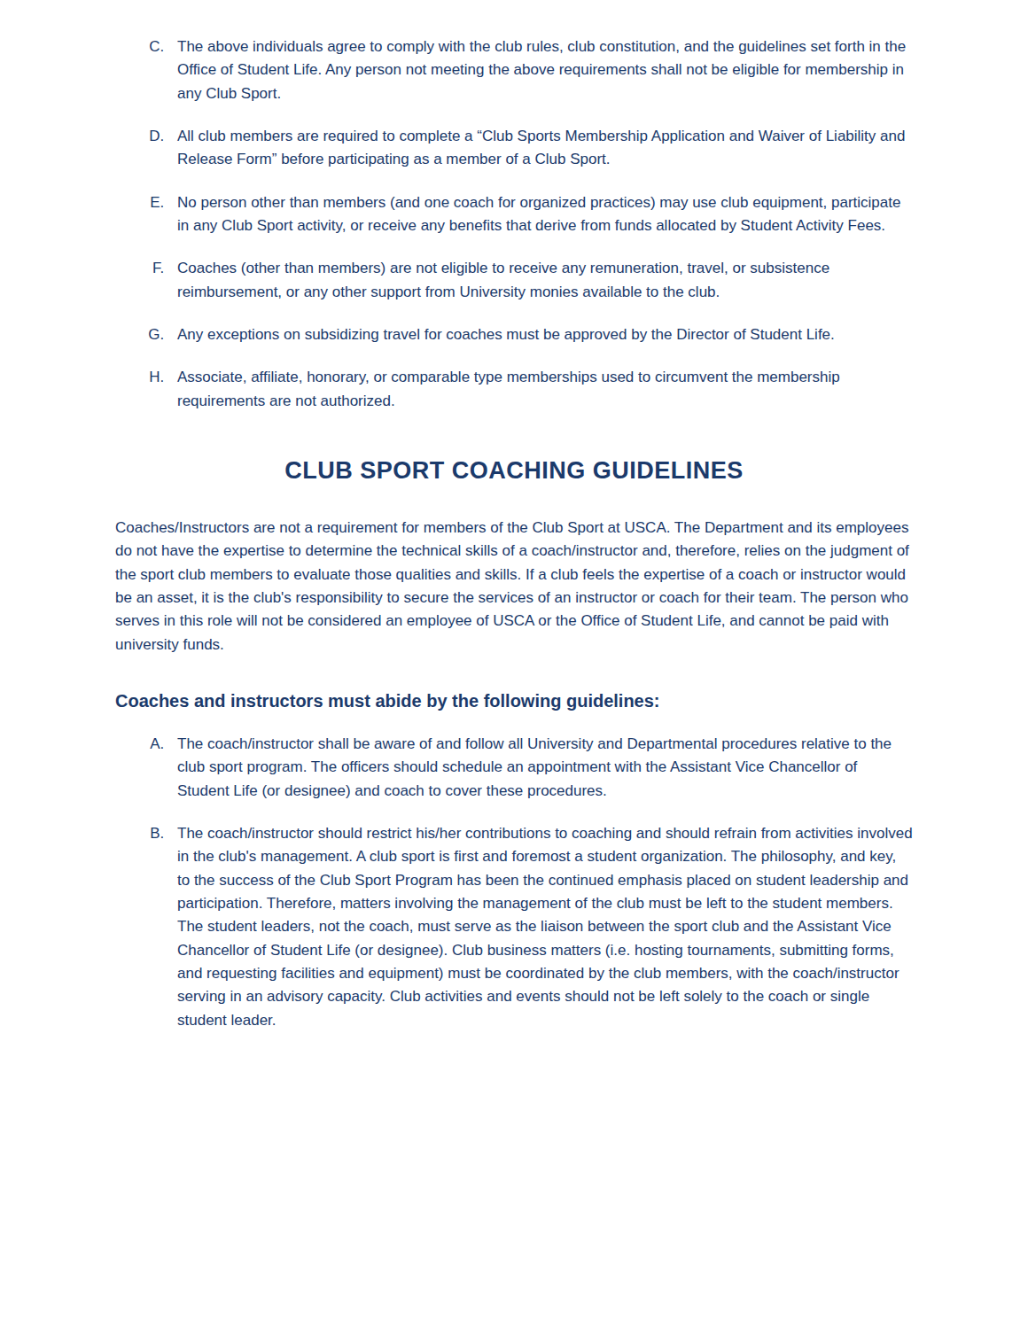The above individuals agree to comply with the club rules, club constitution, and the guidelines set forth in the Office of Student Life. Any person not meeting the above requirements shall not be eligible for membership in any Club Sport.
All club members are required to complete a “Club Sports Membership Application and Waiver of Liability and Release Form” before participating as a member of a Club Sport.
No person other than members (and one coach for organized practices) may use club equipment, participate in any Club Sport activity, or receive any benefits that derive from funds allocated by Student Activity Fees.
Coaches (other than members) are not eligible to receive any remuneration, travel, or subsistence reimbursement, or any other support from University monies available to the club.
Any exceptions on subsidizing travel for coaches must be approved by the Director of Student Life.
Associate, affiliate, honorary, or comparable type memberships used to circumvent the membership requirements are not authorized.
CLUB SPORT COACHING GUIDELINES
Coaches/Instructors are not a requirement for members of the Club Sport at USCA. The Department and its employees do not have the expertise to determine the technical skills of a coach/instructor and, therefore, relies on the judgment of the sport club members to evaluate those qualities and skills. If a club feels the expertise of a coach or instructor would be an asset, it is the club's responsibility to secure the services of an instructor or coach for their team. The person who serves in this role will not be considered an employee of USCA or the Office of Student Life, and cannot be paid with university funds.
Coaches and instructors must abide by the following guidelines:
The coach/instructor shall be aware of and follow all University and Departmental procedures relative to the club sport program. The officers should schedule an appointment with the Assistant Vice Chancellor of Student Life (or designee) and coach to cover these procedures.
The coach/instructor should restrict his/her contributions to coaching and should refrain from activities involved in the club's management. A club sport is first and foremost a student organization. The philosophy, and key, to the success of the Club Sport Program has been the continued emphasis placed on student leadership and participation. Therefore, matters involving the management of the club must be left to the student members. The student leaders, not the coach, must serve as the liaison between the sport club and the Assistant Vice Chancellor of Student Life (or designee). Club business matters (i.e. hosting tournaments, submitting forms, and requesting facilities and equipment) must be coordinated by the club members, with the coach/instructor serving in an advisory capacity. Club activities and events should not be left solely to the coach or single student leader.